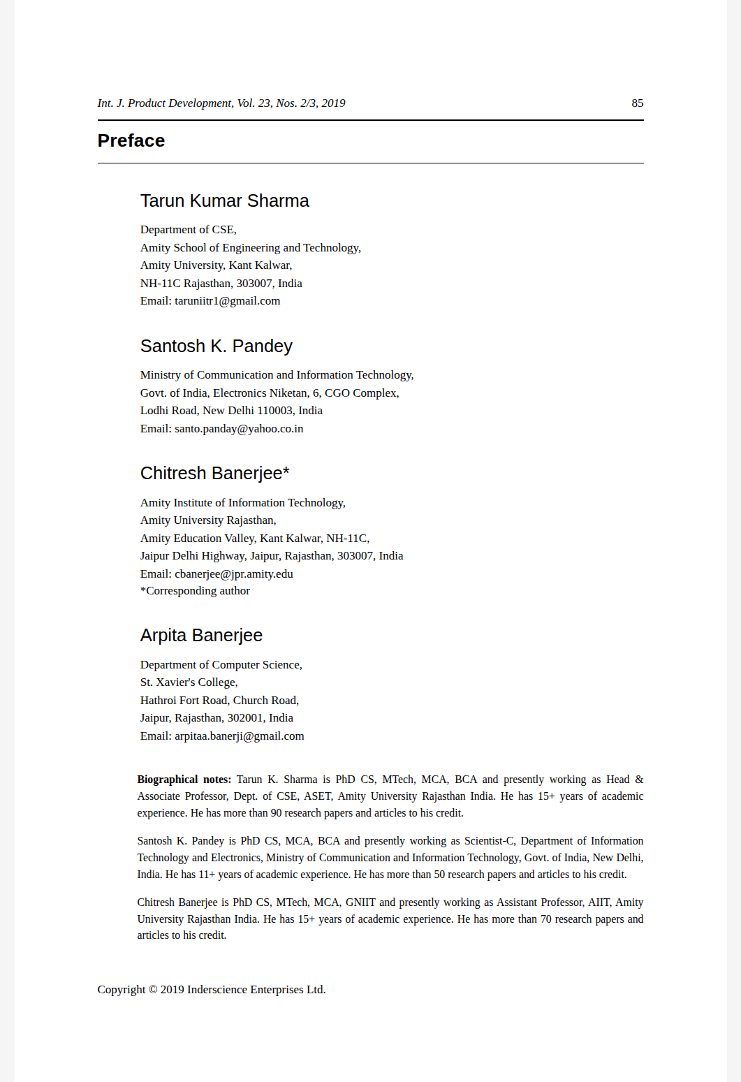Int. J. Product Development, Vol. 23, Nos. 2/3, 2019 85
Preface
Tarun Kumar Sharma
Department of CSE,
Amity School of Engineering and Technology,
Amity University, Kant Kalwar,
NH-11C Rajasthan, 303007, India
Email: taruniitr1@gmail.com
Santosh K. Pandey
Ministry of Communication and Information Technology,
Govt. of India, Electronics Niketan, 6, CGO Complex,
Lodhi Road, New Delhi 110003, India
Email: santo.panday@yahoo.co.in
Chitresh Banerjee*
Amity Institute of Information Technology,
Amity University Rajasthan,
Amity Education Valley, Kant Kalwar, NH-11C,
Jaipur Delhi Highway, Jaipur, Rajasthan, 303007, India
Email: cbanerjee@jpr.amity.edu
*Corresponding author
Arpita Banerjee
Department of Computer Science,
St. Xavier's College,
Hathroi Fort Road, Church Road,
Jaipur, Rajasthan, 302001, India
Email: arpitaa.banerji@gmail.com
Biographical notes: Tarun K. Sharma is PhD CS, MTech, MCA, BCA and presently working as Head & Associate Professor, Dept. of CSE, ASET, Amity University Rajasthan India. He has 15+ years of academic experience. He has more than 90 research papers and articles to his credit.
Santosh K. Pandey is PhD CS, MCA, BCA and presently working as Scientist-C, Department of Information Technology and Electronics, Ministry of Communication and Information Technology, Govt. of India, New Delhi, India. He has 11+ years of academic experience. He has more than 50 research papers and articles to his credit.
Chitresh Banerjee is PhD CS, MTech, MCA, GNIIT and presently working as Assistant Professor, AIIT, Amity University Rajasthan India. He has 15+ years of academic experience. He has more than 70 research papers and articles to his credit.
Copyright © 2019 Inderscience Enterprises Ltd.